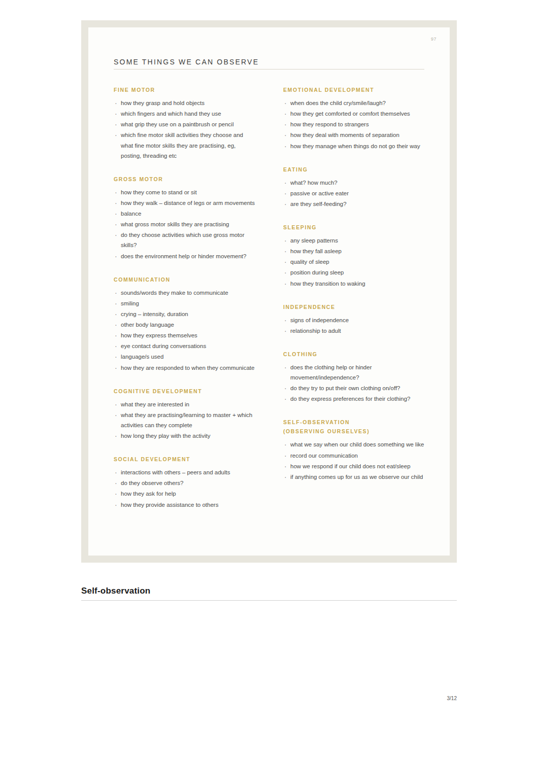97
Some things we can observe
Fine motor
how they grasp and hold objects
which fingers and which hand they use
what grip they use on a paintbrush or pencil
which fine motor skill activities they choose and what fine motor skills they are practising, eg, posting, threading etc
Gross motor
how they come to stand or sit
how they walk – distance of legs or arm movements
balance
what gross motor skills they are practising
do they choose activities which use gross motor skills?
does the environment help or hinder movement?
Communication
sounds/words they make to communicate
smiling
crying – intensity, duration
other body language
how they express themselves
eye contact during conversations
language/s used
how they are responded to when they communicate
Cognitive development
what they are interested in
what they are practising/learning to master + which activities can they complete
how long they play with the activity
Social development
interactions with others – peers and adults
do they observe others?
how they ask for help
how they provide assistance to others
Emotional development
when does the child cry/smile/laugh?
how they get comforted or comfort themselves
how they respond to strangers
how they deal with moments of separation
how they manage when things do not go their way
Eating
what? how much?
passive or active eater
are they self-feeding?
Sleeping
any sleep patterns
how they fall asleep
quality of sleep
position during sleep
how they transition to waking
Independence
signs of independence
relationship to adult
Clothing
does the clothing help or hinder movement/independence?
do they try to put their own clothing on/off?
do they express preferences for their clothing?
Self-observation
(observing ourselves)
what we say when our child does something we like
record our communication
how we respond if our child does not eat/sleep
if anything comes up for us as we observe our child
Self-observation
3/12